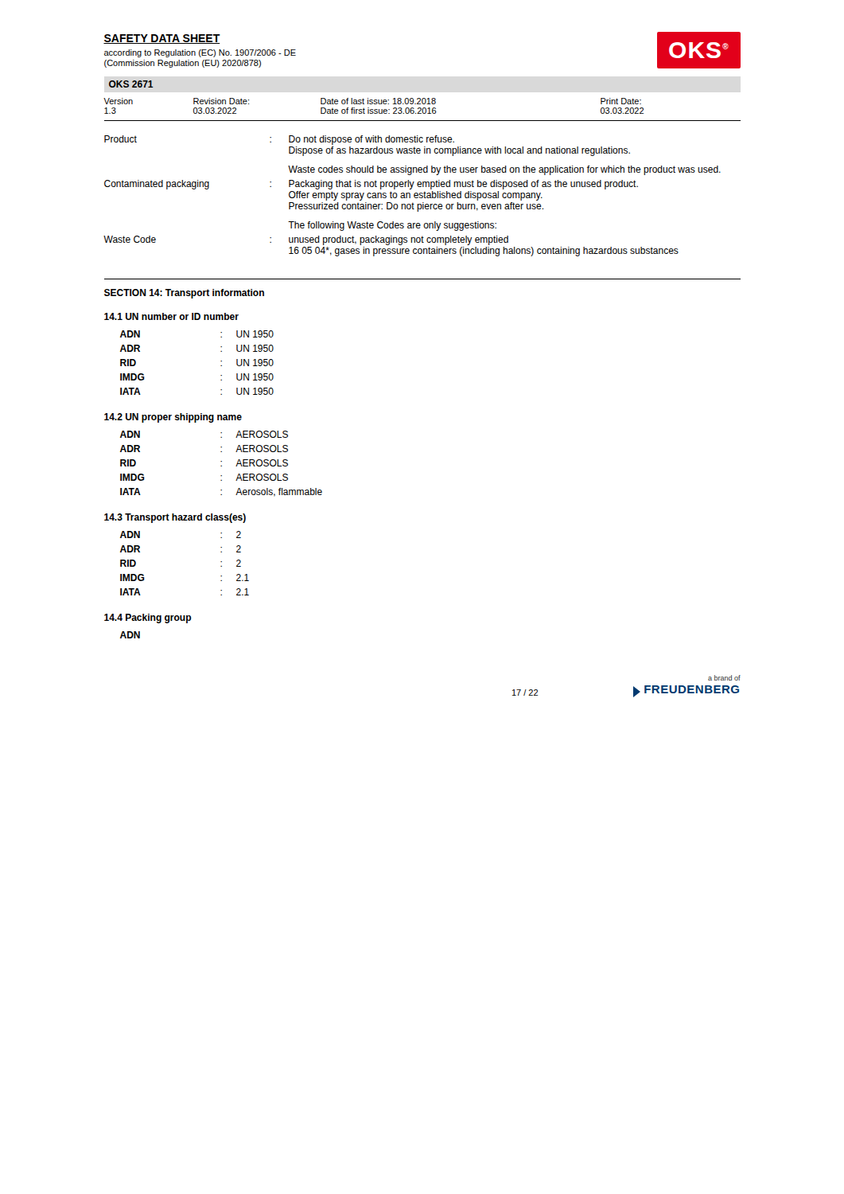SAFETY DATA SHEET
according to Regulation (EC) No. 1907/2006 - DE
(Commission Regulation (EU) 2020/878)
OKS®
OKS 2671
| Version 1.3 | Revision Date: 03.03.2022 | Date of last issue: 18.09.2018 Date of first issue: 23.06.2016 | Print Date: 03.03.2022 |
| Product | : | Do not dispose of with domestic refuse. Dispose of as hazardous waste in compliance with local and national regulations. Waste codes should be assigned by the user based on the application for which the product was used. |
| Contaminated packaging | : | Packaging that is not properly emptied must be disposed of as the unused product. Offer empty spray cans to an established disposal company. Pressurized container: Do not pierce or burn, even after use. The following Waste Codes are only suggestions: |
| Waste Code | : | unused product, packagings not completely emptied 16 05 04*, gases in pressure containers (including halons) containing hazardous substances |
SECTION 14: Transport information
14.1 UN number or ID number
| ADN | : | UN 1950 |
| ADR | : | UN 1950 |
| RID | : | UN 1950 |
| IMDG | : | UN 1950 |
| IATA | : | UN 1950 |
14.2 UN proper shipping name
| ADN | : | AEROSOLS |
| ADR | : | AEROSOLS |
| RID | : | AEROSOLS |
| IMDG | : | AEROSOLS |
| IATA | : | Aerosols, flammable |
14.3 Transport hazard class(es)
| ADN | : | 2 |
| ADR | : | 2 |
| RID | : | 2 |
| IMDG | : | 2.1 |
| IATA | : | 2.1 |
14.4 Packing group
| ADN | | |
17 / 22
a brand of
FREUDENBERG